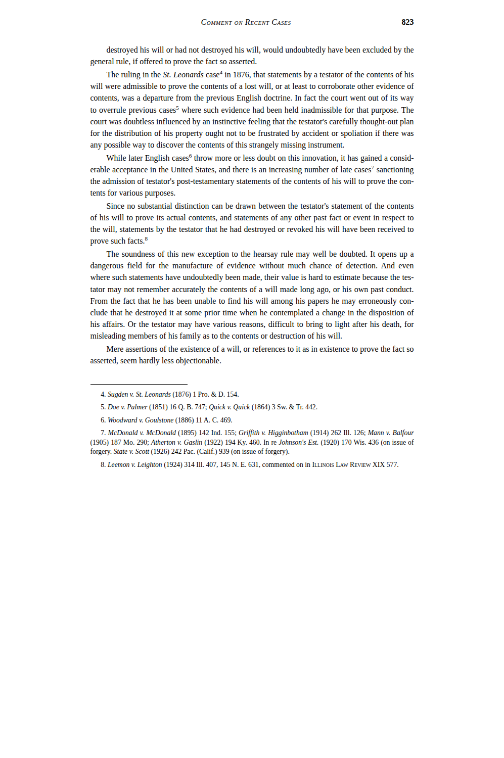Comment on Recent Cases
823
destroyed his will or had not destroyed his will, would undoubtedly have been excluded by the general rule, if offered to prove the fact so asserted.
The ruling in the St. Leonards case4 in 1876, that statements by a testator of the contents of his will were admissible to prove the contents of a lost will, or at least to corroborate other evidence of contents, was a departure from the previous English doctrine. In fact the court went out of its way to overrule previous cases5 where such evidence had been held inadmissible for that purpose. The court was doubtless influenced by an instinctive feeling that the testator's carefully thought-out plan for the distribution of his property ought not to be frustrated by accident or spoliation if there was any possible way to discover the contents of this strangely missing instrument.
While later English cases6 throw more or less doubt on this innovation, it has gained a considerable acceptance in the United States, and there is an increasing number of late cases7 sanctioning the admission of testator's post-testamentary statements of the contents of his will to prove the contents for various purposes.
Since no substantial distinction can be drawn between the testator's statement of the contents of his will to prove its actual contents, and statements of any other past fact or event in respect to the will, statements by the testator that he had destroyed or revoked his will have been received to prove such facts.8
The soundness of this new exception to the hearsay rule may well be doubted. It opens up a dangerous field for the manufacture of evidence without much chance of detection. And even where such statements have undoubtedly been made, their value is hard to estimate because the testator may not remember accurately the contents of a will made long ago, or his own past conduct. From the fact that he has been unable to find his will among his papers he may erroneously conclude that he destroyed it at some prior time when he contemplated a change in the disposition of his affairs. Or the testator may have various reasons, difficult to bring to light after his death, for misleading members of his family as to the contents or destruction of his will.
Mere assertions of the existence of a will, or references to it as in existence to prove the fact so asserted, seem hardly less objectionable.
4. Sugden v. St. Leonards (1876) 1 Pro. & D. 154.
5. Doe v. Palmer (1851) 16 Q. B. 747; Quick v. Quick (1864) 3 Sw. & Tr. 442.
6. Woodward v. Goulstone (1886) 11 A. C. 469.
7. McDonald v. McDonald (1895) 142 Ind. 155; Griffith v. Higginbotham (1914) 262 Ill. 126; Mann v. Balfour (1905) 187 Mo. 290; Atherton v. Gaslin (1922) 194 Ky. 460. In re Johnson's Est. (1920) 170 Wis. 436 (on issue of forgery. State v. Scott (1926) 242 Pac. (Calif.) 939 (on issue of forgery).
8. Leemon v. Leighton (1924) 314 Ill. 407, 145 N. E. 631, commented on in Illinois Law Review XIX 577.